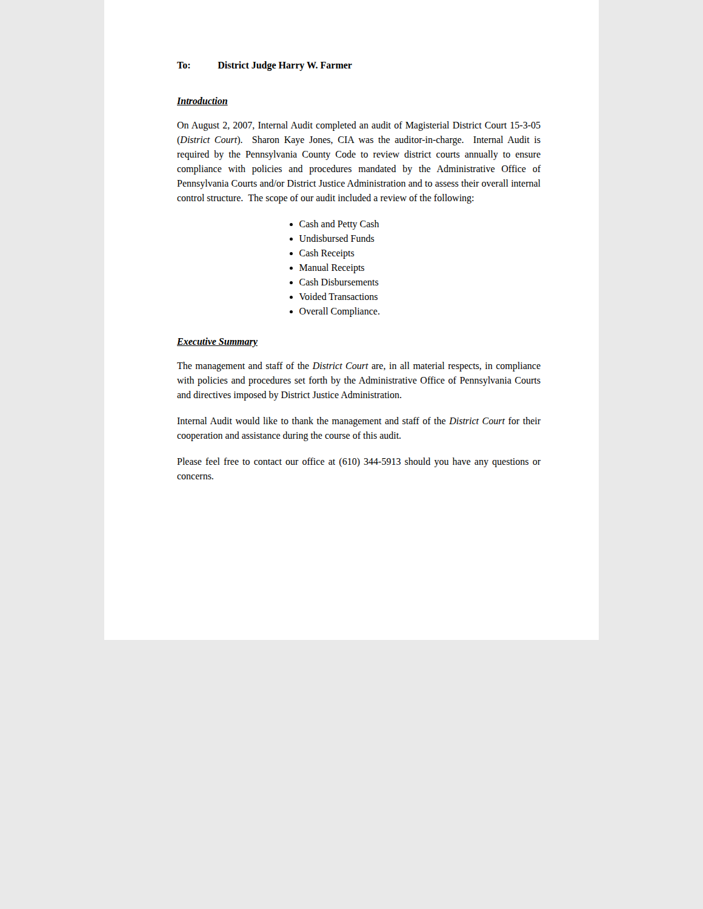To: District Judge Harry W. Farmer
Introduction
On August 2, 2007, Internal Audit completed an audit of Magisterial District Court 15-3-05 (District Court). Sharon Kaye Jones, CIA was the auditor-in-charge. Internal Audit is required by the Pennsylvania County Code to review district courts annually to ensure compliance with policies and procedures mandated by the Administrative Office of Pennsylvania Courts and/or District Justice Administration and to assess their overall internal control structure. The scope of our audit included a review of the following:
Cash and Petty Cash
Undisbursed Funds
Cash Receipts
Manual Receipts
Cash Disbursements
Voided Transactions
Overall Compliance.
Executive Summary
The management and staff of the District Court are, in all material respects, in compliance with policies and procedures set forth by the Administrative Office of Pennsylvania Courts and directives imposed by District Justice Administration.
Internal Audit would like to thank the management and staff of the District Court for their cooperation and assistance during the course of this audit.
Please feel free to contact our office at (610) 344-5913 should you have any questions or concerns.